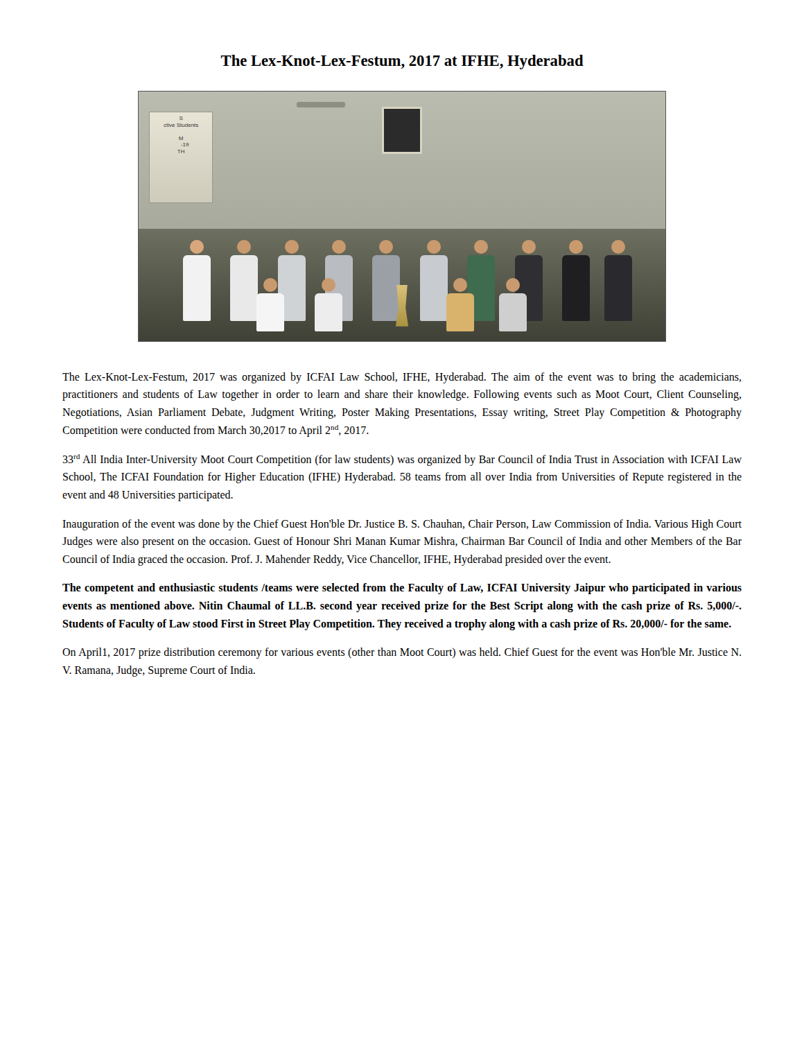The Lex-Knot-Lex-Festum, 2017 at IFHE, Hyderabad
S
ctive Students
M
-19
TH
The Lex-Knot-Lex-Festum, 2017 was organized by ICFAI Law School, IFHE, Hyderabad. The aim of the event was to bring the academicians, practitioners and students of Law together in order to learn and share their knowledge. Following events such as Moot Court, Client Counseling, Negotiations, Asian Parliament Debate, Judgment Writing, Poster Making Presentations, Essay writing, Street Play Competition & Photography Competition were conducted from March 30,2017 to April 2nd, 2017.
33rd All India Inter-University Moot Court Competition (for law students) was organized by Bar Council of India Trust in Association with ICFAI Law School, The ICFAI Foundation for Higher Education (IFHE) Hyderabad. 58 teams from all over India from Universities of Repute registered in the event and 48 Universities participated.
Inauguration of the event was done by the Chief Guest Hon'ble Dr. Justice B. S. Chauhan, Chair Person, Law Commission of India. Various High Court Judges were also present on the occasion. Guest of Honour Shri Manan Kumar Mishra, Chairman Bar Council of India and other Members of the Bar Council of India graced the occasion. Prof. J. Mahender Reddy, Vice Chancellor, IFHE, Hyderabad presided over the event.
The competent and enthusiastic students /teams were selected from the Faculty of Law, ICFAI University Jaipur who participated in various events as mentioned above. Nitin Chaumal of LL.B. second year received prize for the Best Script along with the cash prize of Rs. 5,000/-. Students of Faculty of Law stood First in Street Play Competition. They received a trophy along with a cash prize of Rs. 20,000/- for the same.
On April1, 2017 prize distribution ceremony for various events (other than Moot Court) was held. Chief Guest for the event was Hon'ble Mr. Justice N. V. Ramana, Judge, Supreme Court of India.